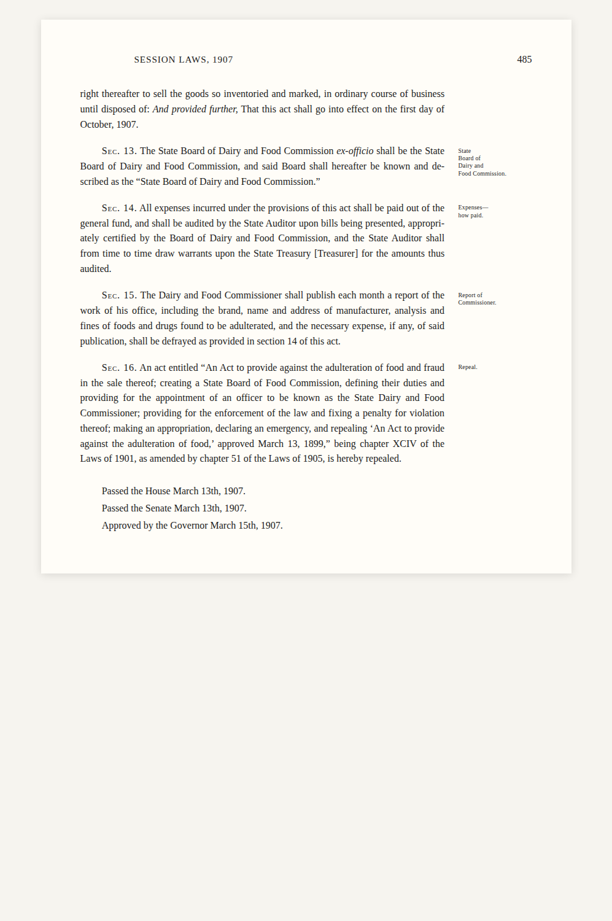SESSION LAWS, 1907 485
right thereafter to sell the goods so inventoried and marked, in ordinary course of business until disposed of: And provided further, That this act shall go into effect on the first day of October, 1907.
Sec. 13. The State Board of Dairy and Food Commission ex-officio shall be the State Board of Dairy and Food Commission, and said Board shall hereafter be known and described as the “State Board of Dairy and Food Commission.”
State
Board of
Dairy and
Food Commission.
Sec. 14. All expenses incurred under the provisions of this act shall be paid out of the general fund, and shall be audited by the State Auditor upon bills being presented, appropriately certified by the Board of Dairy and Food Commission, and the State Auditor shall from time to time draw warrants upon the State Treasury [Treasurer] for the amounts thus audited.
Expenses—
how paid.
Sec. 15. The Dairy and Food Commissioner shall publish each month a report of the work of his office, including the brand, name and address of manufacturer, analysis and fines of foods and drugs found to be adulterated, and the necessary expense, if any, of said publication, shall be defrayed as provided in section 14 of this act.
Report of
Commissioner.
Sec. 16. An act entitled “An Act to provide against the adulteration of food and fraud in the sale thereof; creating a State Board of Food Commission, defining their duties and providing for the appointment of an officer to be known as the State Dairy and Food Commissioner; providing for the enforcement of the law and fixing a penalty for violation thereof; making an appropriation, declaring an emergency, and repealing ‘An Act to provide against the adulteration of food,’ approved March 13, 1899,” being chapter XCIV of the Laws of 1901, as amended by chapter 51 of the Laws of 1905, is hereby repealed.
Repeal.
Passed the House March 13th, 1907.
Passed the Senate March 13th, 1907.
Approved by the Governor March 15th, 1907.